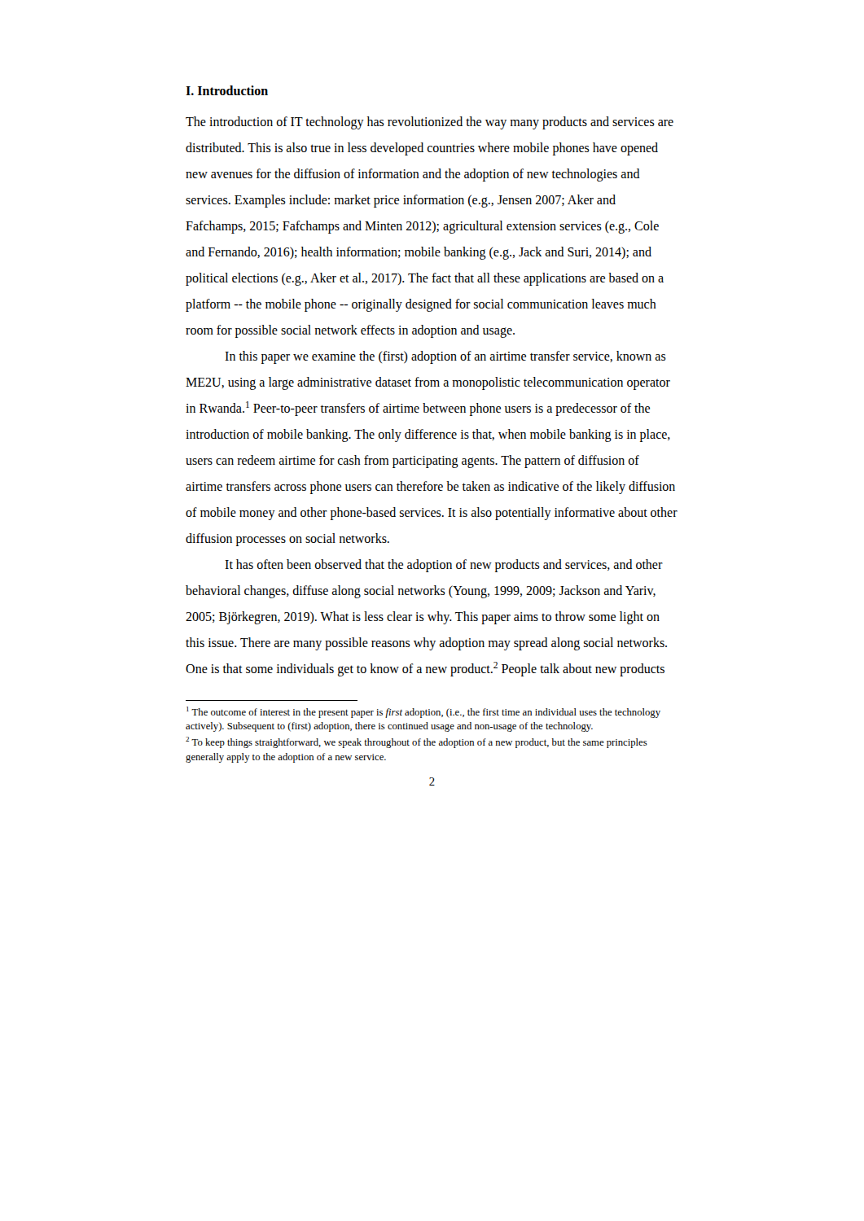I. Introduction
The introduction of IT technology has revolutionized the way many products and services are distributed. This is also true in less developed countries where mobile phones have opened new avenues for the diffusion of information and the adoption of new technologies and services. Examples include: market price information (e.g., Jensen 2007; Aker and Fafchamps, 2015; Fafchamps and Minten 2012); agricultural extension services (e.g., Cole and Fernando, 2016); health information; mobile banking (e.g., Jack and Suri, 2014); and political elections (e.g., Aker et al., 2017). The fact that all these applications are based on a platform -- the mobile phone -- originally designed for social communication leaves much room for possible social network effects in adoption and usage.
In this paper we examine the (first) adoption of an airtime transfer service, known as ME2U, using a large administrative dataset from a monopolistic telecommunication operator in Rwanda.1 Peer-to-peer transfers of airtime between phone users is a predecessor of the introduction of mobile banking. The only difference is that, when mobile banking is in place, users can redeem airtime for cash from participating agents. The pattern of diffusion of airtime transfers across phone users can therefore be taken as indicative of the likely diffusion of mobile money and other phone-based services. It is also potentially informative about other diffusion processes on social networks.
It has often been observed that the adoption of new products and services, and other behavioral changes, diffuse along social networks (Young, 1999, 2009; Jackson and Yariv, 2005; Björkegren, 2019). What is less clear is why. This paper aims to throw some light on this issue. There are many possible reasons why adoption may spread along social networks. One is that some individuals get to know of a new product.2 People talk about new products
1 The outcome of interest in the present paper is first adoption, (i.e., the first time an individual uses the technology actively). Subsequent to (first) adoption, there is continued usage and non-usage of the technology.
2 To keep things straightforward, we speak throughout of the adoption of a new product, but the same principles generally apply to the adoption of a new service.
2